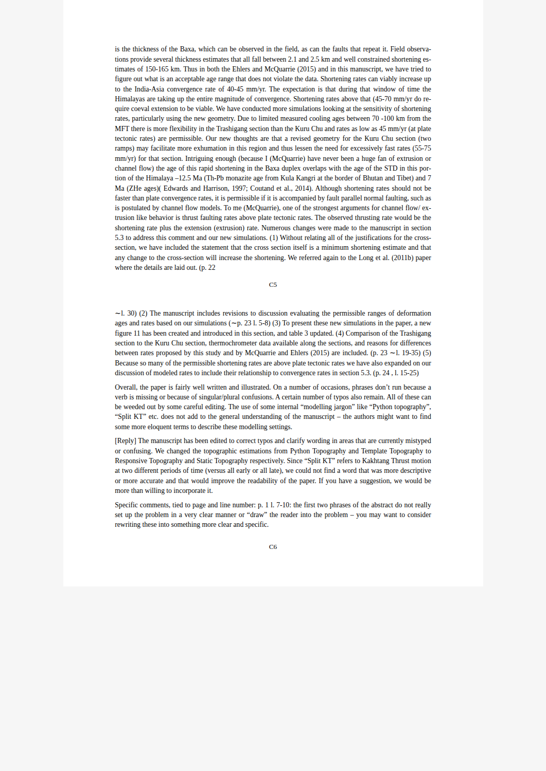is the thickness of the Baxa, which can be observed in the field, as can the faults that repeat it. Field observations provide several thickness estimates that all fall between 2.1 and 2.5 km and well constrained shortening estimates of 150-165 km. Thus in both the Ehlers and McQuarrie (2015) and in this manuscript, we have tried to figure out what is an acceptable age range that does not violate the data. Shortening rates can viably increase up to the India-Asia convergence rate of 40-45 mm/yr. The expectation is that during that window of time the Himalayas are taking up the entire magnitude of convergence. Shortening rates above that (45-70 mm/yr do require coeval extension to be viable. We have conducted more simulations looking at the sensitivity of shortening rates, particularly using the new geometry. Due to limited measured cooling ages between 70 -100 km from the MFT there is more flexibility in the Trashigang section than the Kuru Chu and rates as low as 45 mm/yr (at plate tectonic rates) are permissible. Our new thoughts are that a revised geometry for the Kuru Chu section (two ramps) may facilitate more exhumation in this region and thus lessen the need for excessively fast rates (55-75 mm/yr) for that section. Intriguing enough (because I (McQuarrie) have never been a huge fan of extrusion or channel flow) the age of this rapid shortening in the Baxa duplex overlaps with the age of the STD in this portion of the Himalaya –12.5 Ma (Th-Pb monazite age from Kula Kangri at the border of Bhutan and Tibet) and 7 Ma (ZHe ages)( Edwards and Harrison, 1997; Coutand et al., 2014). Although shortening rates should not be faster than plate convergence rates, it is permissible if it is accompanied by fault parallel normal faulting, such as is postulated by channel flow models. To me (McQuarrie), one of the strongest arguments for channel flow/ extrusion like behavior is thrust faulting rates above plate tectonic rates. The observed thrusting rate would be the shortening rate plus the extension (extrusion) rate. Numerous changes were made to the manuscript in section 5.3 to address this comment and our new simulations. (1) Without relating all of the justifications for the cross-section, we have included the statement that the cross section itself is a minimum shortening estimate and that any change to the cross-section will increase the shortening. We referred again to the Long et al. (2011b) paper where the details are laid out. (p. 22
C5
∼l. 30) (2) The manuscript includes revisions to discussion evaluating the permissible ranges of deformation ages and rates based on our simulations (∼p. 23 l. 5-8) (3) To present these new simulations in the paper, a new figure 11 has been created and introduced in this section, and table 3 updated. (4) Comparison of the Trashigang section to the Kuru Chu section, thermochrometer data available along the sections, and reasons for differences between rates proposed by this study and by McQuarrie and Ehlers (2015) are included. (p. 23 ∼l. 19-35) (5) Because so many of the permissible shortening rates are above plate tectonic rates we have also expanded on our discussion of modeled rates to include their relationship to convergence rates in section 5.3. (p. 24 , l. 15-25)
Overall, the paper is fairly well written and illustrated. On a number of occasions, phrases don’t run because a verb is missing or because of singular/plural confusions. A certain number of typos also remain. All of these can be weeded out by some careful editing. The use of some internal “modelling jargon” like “Python topography”, “Split KT” etc. does not add to the general understanding of the manuscript – the authors might want to find some more eloquent terms to describe these modelling settings.
[Reply] The manuscript has been edited to correct typos and clarify wording in areas that are currently mistyped or confusing. We changed the topographic estimations from Python Topography and Template Topography to Responsive Topography and Static Topography respectively. Since “Split KT” refers to Kakhtang Thrust motion at two different periods of time (versus all early or all late), we could not find a word that was more descriptive or more accurate and that would improve the readability of the paper. If you have a suggestion, we would be more than willing to incorporate it.
Specific comments, tied to page and line number: p. 1 l. 7-10: the first two phrases of the abstract do not really set up the problem in a very clear manner or “draw” the reader into the problem – you may want to consider rewriting these into something more clear and specific.
C6